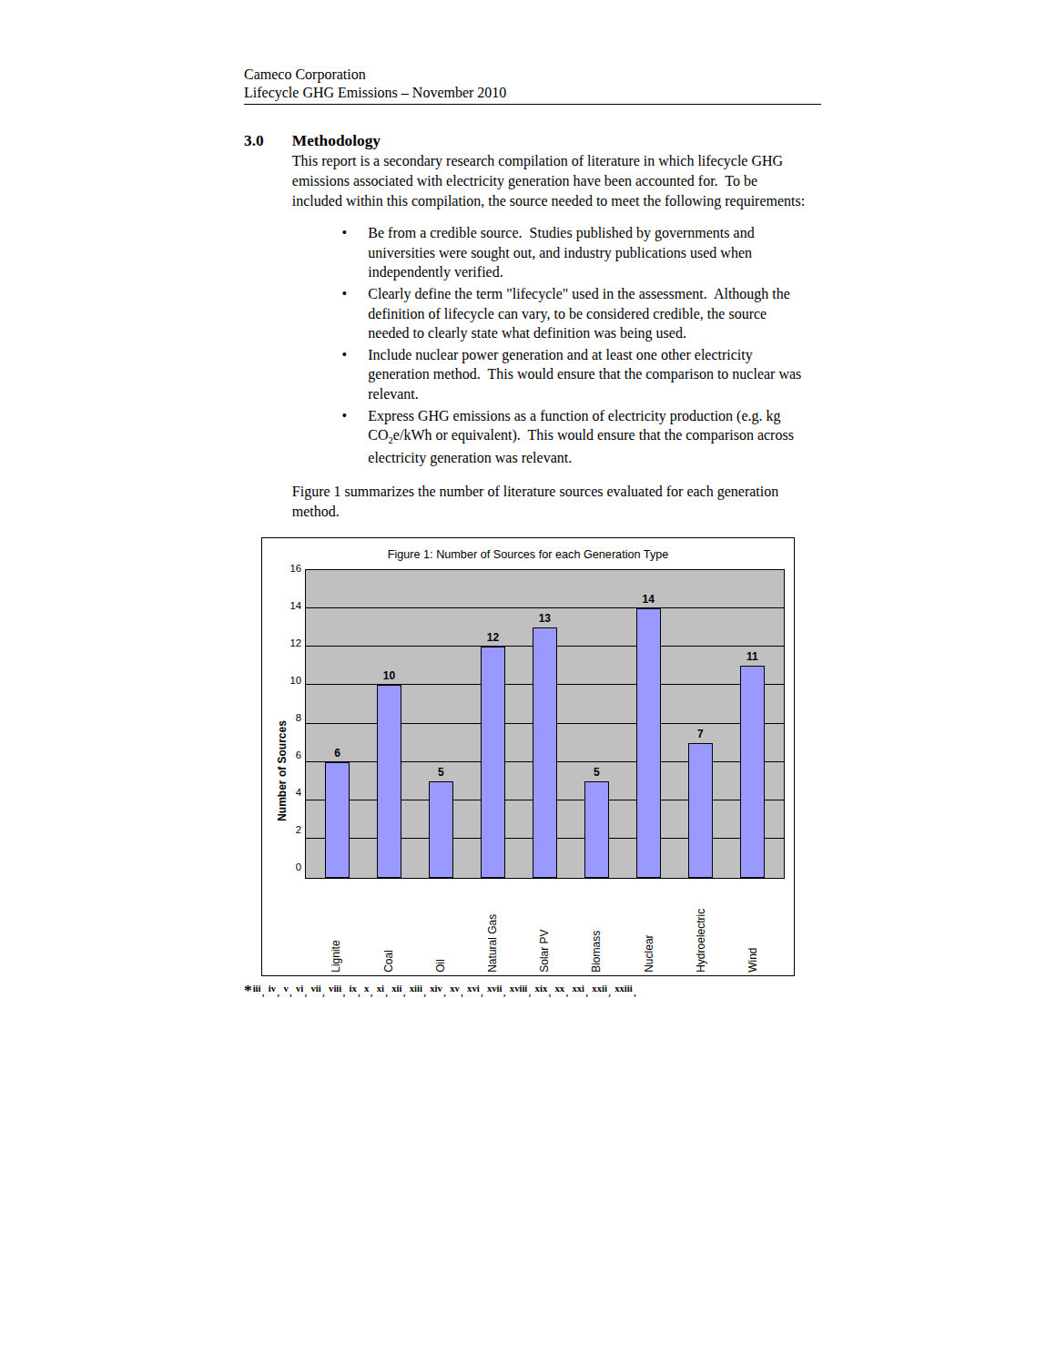Cameco Corporation
Lifecycle GHG Emissions – November 2010
3.0
Methodology
This report is a secondary research compilation of literature in which lifecycle GHG emissions associated with electricity generation have been accounted for. To be included within this compilation, the source needed to meet the following requirements:
Be from a credible source. Studies published by governments and universities were sought out, and industry publications used when independently verified.
Clearly define the term "lifecycle" used in the assessment. Although the definition of lifecycle can vary, to be considered credible, the source needed to clearly state what definition was being used.
Include nuclear power generation and at least one other electricity generation method. This would ensure that the comparison to nuclear was relevant.
Express GHG emissions as a function of electricity production (e.g. kg CO2e/kWh or equivalent). This would ensure that the comparison across electricity generation was relevant.
Figure 1 summarizes the number of literature sources evaluated for each generation method.
Figure 1: Number of Sources for each Generation Type
Number of Sources
16 14 12 10 8 6 4 2 0
6
10
5
12
13
5
14
7
11
Lignite
Coal
Oil
Natural Gas
Solar PV
Biomass
Nuclear
Hydroelectric
Wind
*iii,iv,v,vi,vii,viii,ix,x,xi,xii,xiii,xiv,xv,xvi,xvii,xviii,xix,xx,xxi,xxii,xxiii,